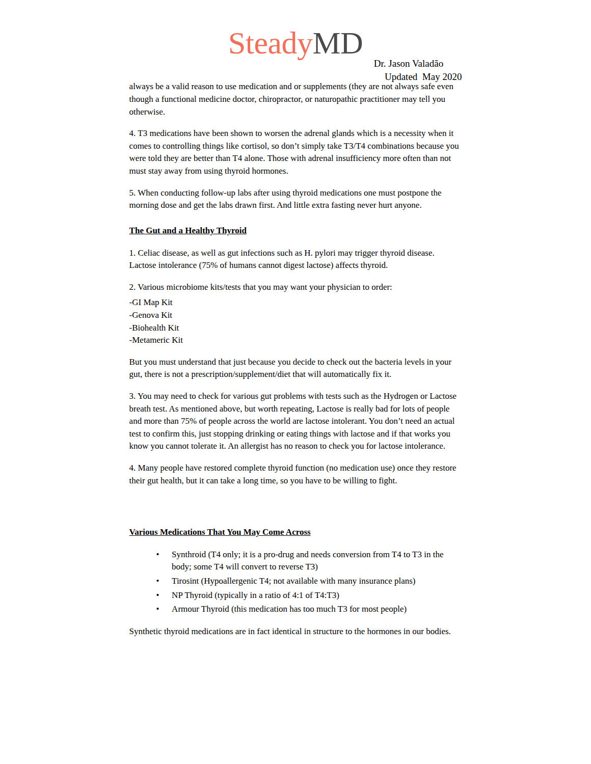Steady MD
Dr. Jason Valadão Updated May 2020
always be a valid reason to use medication and or supplements (they are not always safe even though a functional medicine doctor, chiropractor, or naturopathic practitioner may tell you otherwise.
4. T3 medications have been shown to worsen the adrenal glands which is a necessity when it comes to controlling things like cortisol, so don’t simply take T3/T4 combinations because you were told they are better than T4 alone. Those with adrenal insufficiency more often than not must stay away from using thyroid hormones.
5. When conducting follow-up labs after using thyroid medications one must postpone the morning dose and get the labs drawn first. And little extra fasting never hurt anyone.
The Gut and a Healthy Thyroid
1. Celiac disease, as well as gut infections such as H. pylori may trigger thyroid disease. Lactose intolerance (75% of humans cannot digest lactose) affects thyroid.
2. Various microbiome kits/tests that you may want your physician to order:
-GI Map Kit
-Genova Kit
-Biohealth Kit
-Metameric Kit
But you must understand that just because you decide to check out the bacteria levels in your gut, there is not a prescription/supplement/diet that will automatically fix it.
3. You may need to check for various gut problems with tests such as the Hydrogen or Lactose breath test. As mentioned above, but worth repeating, Lactose is really bad for lots of people and more than 75% of people across the world are lactose intolerant. You don’t need an actual test to confirm this, just stopping drinking or eating things with lactose and if that works you know you cannot tolerate it. An allergist has no reason to check you for lactose intolerance.
4. Many people have restored complete thyroid function (no medication use) once they restore their gut health, but it can take a long time, so you have to be willing to fight.
Various Medications That You May Come Across
Synthroid (T4 only; it is a pro-drug and needs conversion from T4 to T3 in the body; some T4 will convert to reverse T3)
Tirosint (Hypoallergenic T4; not available with many insurance plans)
NP Thyroid (typically in a ratio of 4:1 of T4:T3)
Armour Thyroid (this medication has too much T3 for most people)
Synthetic thyroid medications are in fact identical in structure to the hormones in our bodies.